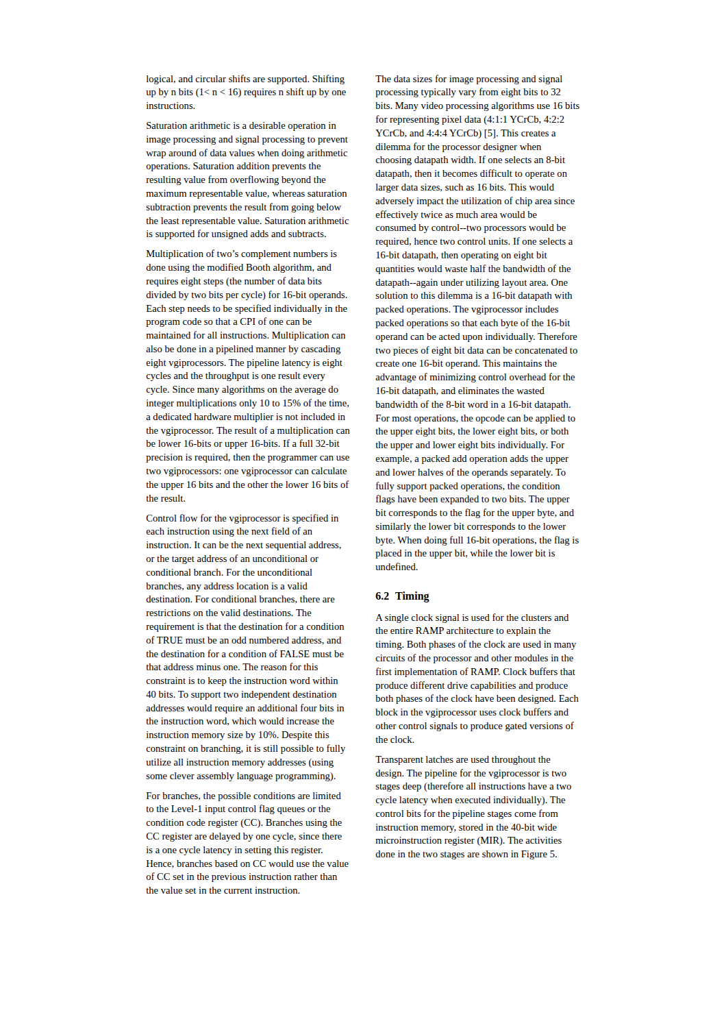logical, and circular shifts are supported. Shifting up by n bits (1< n < 16) requires n shift up by one instructions.
Saturation arithmetic is a desirable operation in image processing and signal processing to prevent wrap around of data values when doing arithmetic operations. Saturation addition prevents the resulting value from overflowing beyond the maximum representable value, whereas saturation subtraction prevents the result from going below the least representable value. Saturation arithmetic is supported for unsigned adds and subtracts.
Multiplication of two’s complement numbers is done using the modified Booth algorithm, and requires eight steps (the number of data bits divided by two bits per cycle) for 16-bit operands. Each step needs to be specified individually in the program code so that a CPI of one can be maintained for all instructions. Multiplication can also be done in a pipelined manner by cascading eight vgiprocessors. The pipeline latency is eight cycles and the throughput is one result every cycle. Since many algorithms on the average do integer multiplications only 10 to 15% of the time, a dedicated hardware multiplier is not included in the vgiprocessor. The result of a multiplication can be lower 16-bits or upper 16-bits. If a full 32-bit precision is required, then the programmer can use two vgiprocessors: one vgiprocessor can calculate the upper 16 bits and the other the lower 16 bits of the result.
Control flow for the vgiprocessor is specified in each instruction using the next field of an instruction. It can be the next sequential address, or the target address of an unconditional or conditional branch. For the unconditional branches, any address location is a valid destination. For conditional branches, there are restrictions on the valid destinations. The requirement is that the destination for a condition of TRUE must be an odd numbered address, and the destination for a condition of FALSE must be that address minus one. The reason for this constraint is to keep the instruction word within 40 bits. To support two independent destination addresses would require an additional four bits in the instruction word, which would increase the instruction memory size by 10%. Despite this constraint on branching, it is still possible to fully utilize all instruction memory addresses (using some clever assembly language programming).
For branches, the possible conditions are limited to the Level-1 input control flag queues or the condition code register (CC). Branches using the CC register are delayed by one cycle, since there is a one cycle latency in setting this register. Hence, branches based on CC would use the value of CC set in the previous instruction rather than the value set in the current instruction.
The data sizes for image processing and signal processing typically vary from eight bits to 32 bits. Many video processing algorithms use 16 bits for representing pixel data (4:1:1 YCrCb, 4:2:2 YCrCb, and 4:4:4 YCrCb) [5]. This creates a dilemma for the processor designer when choosing datapath width. If one selects an 8-bit datapath, then it becomes difficult to operate on larger data sizes, such as 16 bits. This would adversely impact the utilization of chip area since effectively twice as much area would be consumed by control--two processors would be required, hence two control units. If one selects a 16-bit datapath, then operating on eight bit quantities would waste half the bandwidth of the datapath--again under utilizing layout area. One solution to this dilemma is a 16-bit datapath with packed operations. The vgiprocessor includes packed operations so that each byte of the 16-bit operand can be acted upon individually. Therefore two pieces of eight bit data can be concatenated to create one 16-bit operand. This maintains the advantage of minimizing control overhead for the 16-bit datapath, and eliminates the wasted bandwidth of the 8-bit word in a 16-bit datapath. For most operations, the opcode can be applied to the upper eight bits, the lower eight bits, or both the upper and lower eight bits individually. For example, a packed add operation adds the upper and lower halves of the operands separately. To fully support packed operations, the condition flags have been expanded to two bits. The upper bit corresponds to the flag for the upper byte, and similarly the lower bit corresponds to the lower byte. When doing full 16-bit operations, the flag is placed in the upper bit, while the lower bit is undefined.
6.2 Timing
A single clock signal is used for the clusters and the entire RAMP architecture to explain the timing. Both phases of the clock are used in many circuits of the processor and other modules in the first implementation of RAMP. Clock buffers that produce different drive capabilities and produce both phases of the clock have been designed. Each block in the vgiprocessor uses clock buffers and other control signals to produce gated versions of the clock.
Transparent latches are used throughout the design. The pipeline for the vgiprocessor is two stages deep (therefore all instructions have a two cycle latency when executed individually). The control bits for the pipeline stages come from instruction memory, stored in the 40-bit wide microinstruction register (MIR). The activities done in the two stages are shown in Figure 5.